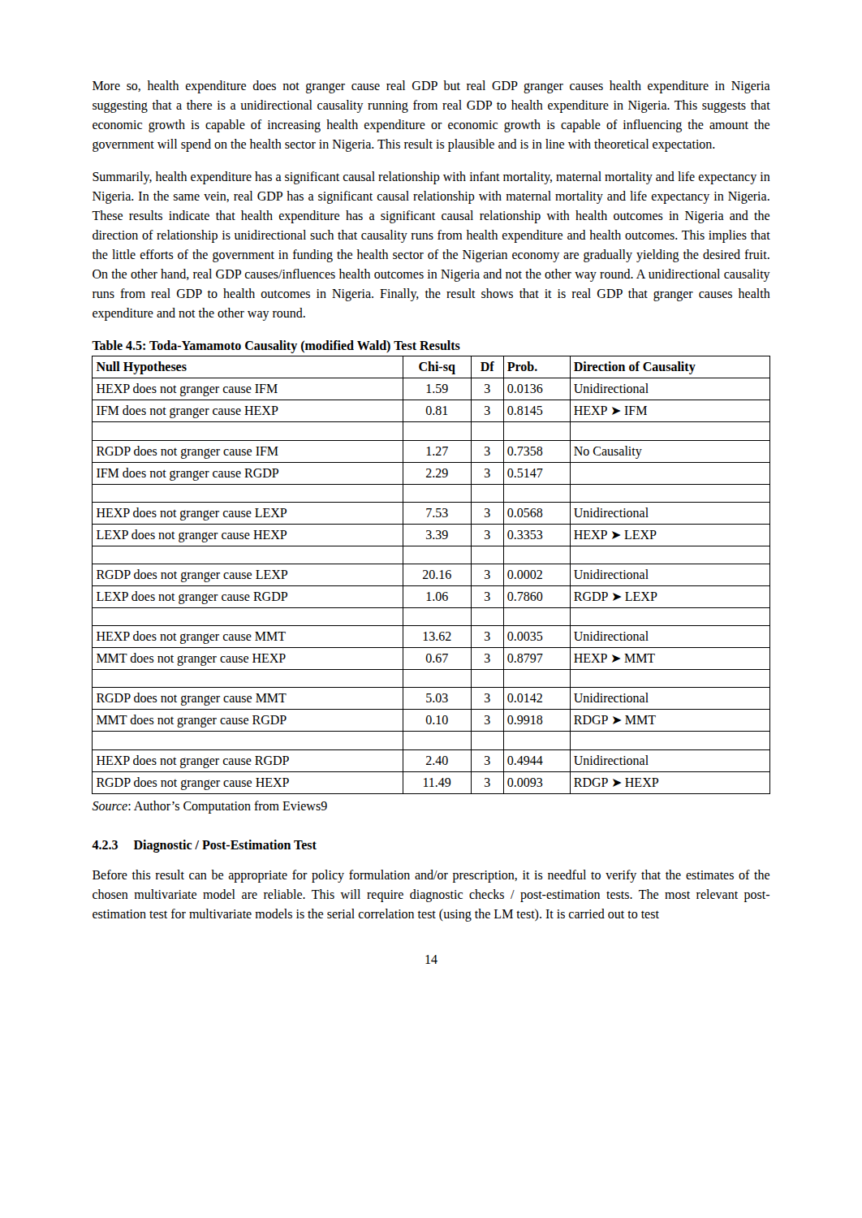More so, health expenditure does not granger cause real GDP but real GDP granger causes health expenditure in Nigeria suggesting that a there is a unidirectional causality running from real GDP to health expenditure in Nigeria. This suggests that economic growth is capable of increasing health expenditure or economic growth is capable of influencing the amount the government will spend on the health sector in Nigeria. This result is plausible and is in line with theoretical expectation.
Summarily, health expenditure has a significant causal relationship with infant mortality, maternal mortality and life expectancy in Nigeria. In the same vein, real GDP has a significant causal relationship with maternal mortality and life expectancy in Nigeria. These results indicate that health expenditure has a significant causal relationship with health outcomes in Nigeria and the direction of relationship is unidirectional such that causality runs from health expenditure and health outcomes. This implies that the little efforts of the government in funding the health sector of the Nigerian economy are gradually yielding the desired fruit. On the other hand, real GDP causes/influences health outcomes in Nigeria and not the other way round. A unidirectional causality runs from real GDP to health outcomes in Nigeria. Finally, the result shows that it is real GDP that granger causes health expenditure and not the other way round.
Table 4.5: Toda-Yamamoto Causality (modified Wald) Test Results
| Null Hypotheses | Chi-sq | Df | Prob. | Direction of Causality |
| --- | --- | --- | --- | --- |
| HEXP does not granger cause IFM | 1.59 | 3 | 0.0136 | Unidirectional |
| IFM does not granger cause HEXP | 0.81 | 3 | 0.8145 | HEXP ➤ IFM |
| RGDP does not granger cause IFM | 1.27 | 3 | 0.7358 | No Causality |
| IFM does not granger cause RGDP | 2.29 | 3 | 0.5147 | |
| HEXP does not granger cause LEXP | 7.53 | 3 | 0.0568 | Unidirectional |
| LEXP does not granger cause HEXP | 3.39 | 3 | 0.3353 | HEXP ➤ LEXP |
| RGDP does not granger cause LEXP | 20.16 | 3 | 0.0002 | Unidirectional |
| LEXP does not granger cause RGDP | 1.06 | 3 | 0.7860 | RGDP ➤ LEXP |
| HEXP does not granger cause MMT | 13.62 | 3 | 0.0035 | Unidirectional |
| MMT does not granger cause HEXP | 0.67 | 3 | 0.8797 | HEXP ➤ MMT |
| RGDP does not granger cause MMT | 5.03 | 3 | 0.0142 | Unidirectional |
| MMT does not granger cause RGDP | 0.10 | 3 | 0.9918 | RDGP ➤ MMT |
| HEXP does not granger cause RGDP | 2.40 | 3 | 0.4944 | Unidirectional |
| RGDP does not granger cause HEXP | 11.49 | 3 | 0.0093 | RDGP ➤ HEXP |
Source: Author’s Computation from Eviews9
4.2.3 Diagnostic / Post-Estimation Test
Before this result can be appropriate for policy formulation and/or prescription, it is needful to verify that the estimates of the chosen multivariate model are reliable. This will require diagnostic checks / post-estimation tests. The most relevant post-estimation test for multivariate models is the serial correlation test (using the LM test). It is carried out to test
14